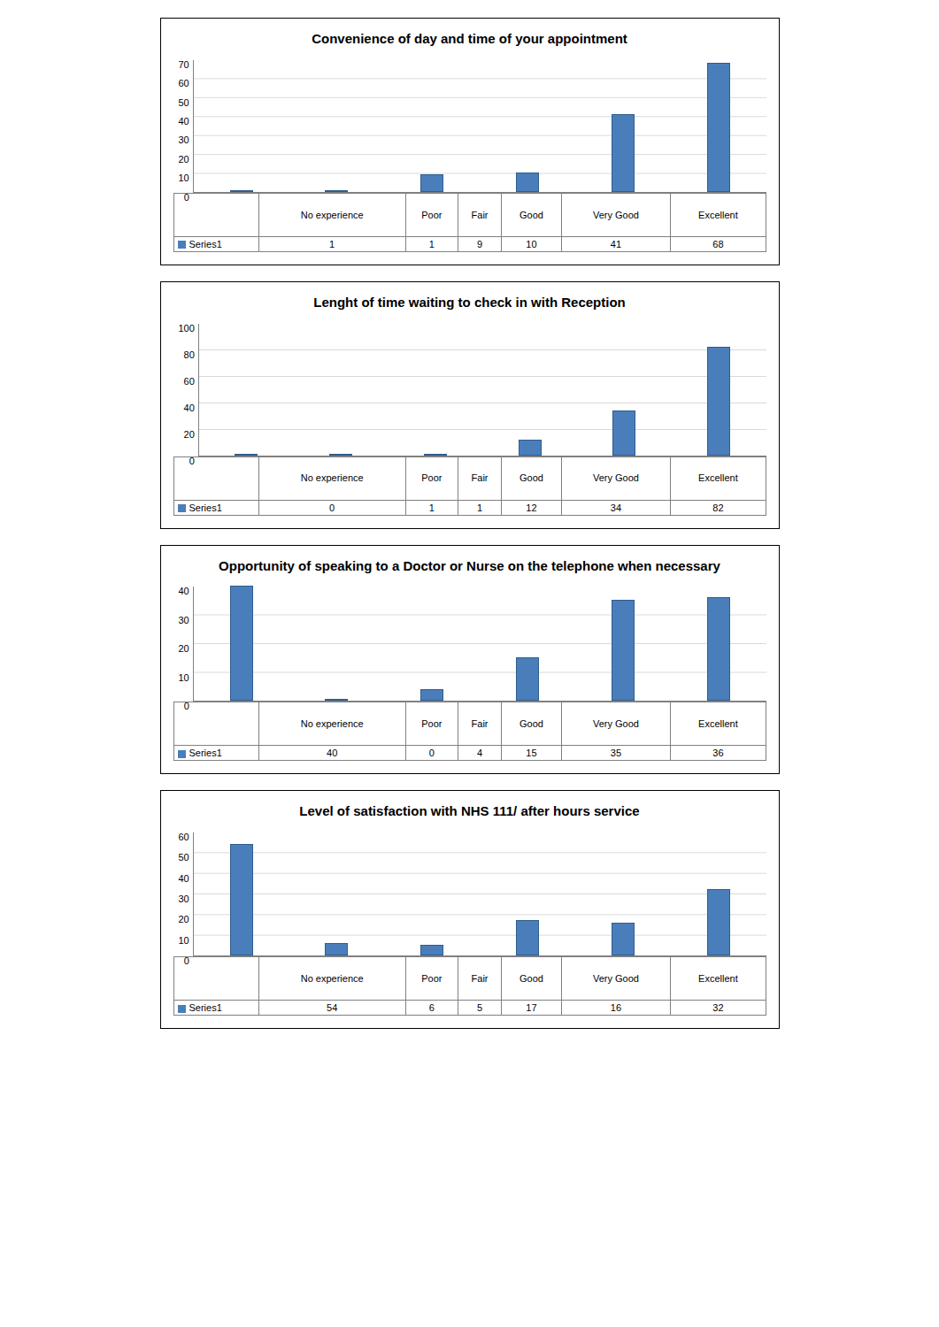Convenience of day and time of your appointment
706050403020100
| | No experience | Poor | Fair | Good | Very Good | Excellent |
| Series1 | 1 | 1 | 9 | 10 | 41 | 68 |
Lenght of time waiting to check in with Reception
100806040200
| | No experience | Poor | Fair | Good | Very Good | Excellent |
| Series1 | 0 | 1 | 1 | 12 | 34 | 82 |
Opportunity of speaking to a Doctor or Nurse on the telephone when necessary
403020100
| | No experience | Poor | Fair | Good | Very Good | Excellent |
| Series1 | 40 | 0 | 4 | 15 | 35 | 36 |
Level of satisfaction with NHS 111/ after hours service
6050403020100
| | No experience | Poor | Fair | Good | Very Good | Excellent |
| Series1 | 54 | 6 | 5 | 17 | 16 | 32 |